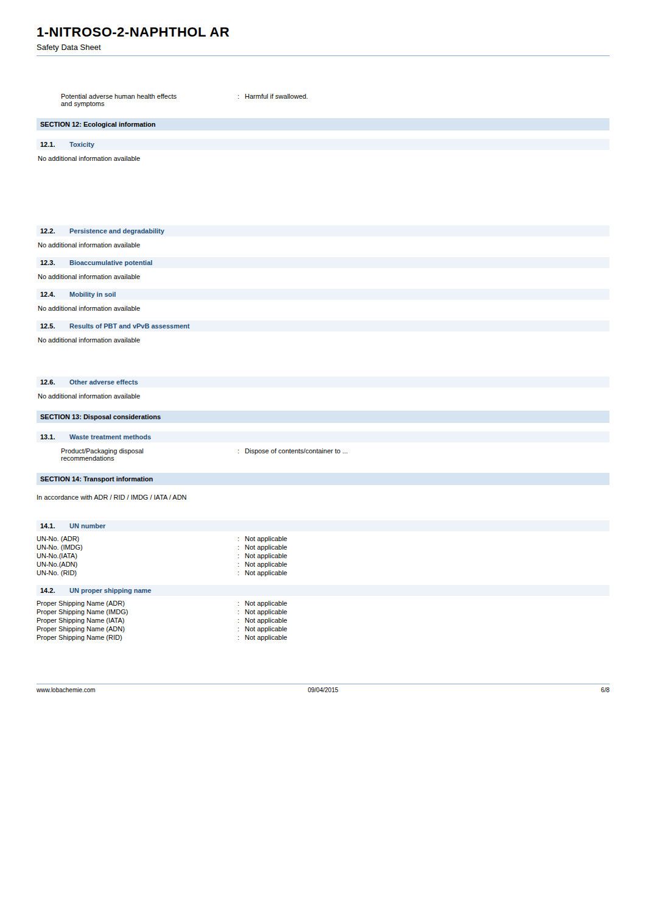1-NITROSO-2-NAPHTHOL AR
Safety Data Sheet
Potential adverse human health effects
and symptoms
:
Harmful if swallowed.
SECTION 12: Ecological information
12.1. Toxicity
No additional information available
12.2. Persistence and degradability
No additional information available
12.3. Bioaccumulative potential
No additional information available
12.4. Mobility in soil
No additional information available
12.5. Results of PBT and vPvB assessment
No additional information available
12.6. Other adverse effects
No additional information available
SECTION 13: Disposal considerations
13.1. Waste treatment methods
Product/Packaging disposal
recommendations
:
Dispose of contents/container to ...
SECTION 14: Transport information
In accordance with ADR / RID / IMDG / IATA / ADN
14.1. UN number
UN-No. (ADR)
:
Not applicable
UN-No. (IMDG)
:
Not applicable
UN-No.(IATA)
:
Not applicable
UN-No.(ADN)
:
Not applicable
UN-No. (RID)
:
Not applicable
14.2. UN proper shipping name
Proper Shipping Name (ADR)
:
Not applicable
Proper Shipping Name (IMDG)
:
Not applicable
Proper Shipping Name (IATA)
:
Not applicable
Proper Shipping Name (ADN)
:
Not applicable
Proper Shipping Name (RID)
:
Not applicable
www.lobachemie.com
09/04/2015
6/8